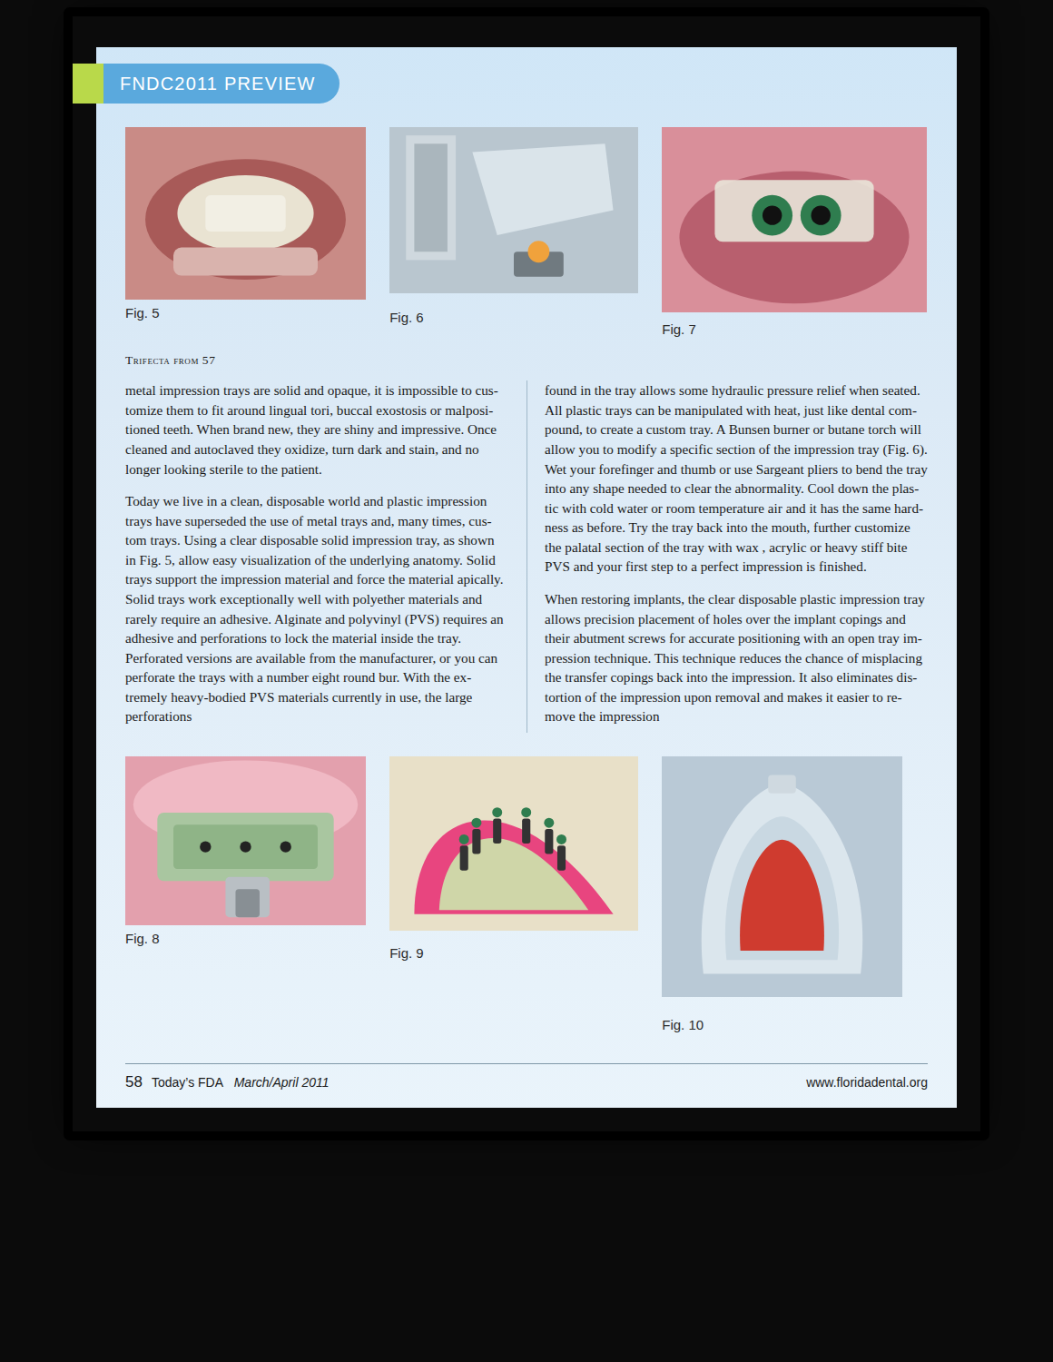FNDC2011 PREVIEW
Fig. 5
Fig. 6
Fig. 7
Trifecta from 57
metal impression trays are solid and opaque, it is impossible to customize them to fit around lingual tori, buccal exostosis or malpositioned teeth. When brand new, they are shiny and impressive. Once cleaned and autoclaved they oxidize, turn dark and stain, and no longer looking sterile to the patient.
Today we live in a clean, disposable world and plastic impression trays have superseded the use of metal trays and, many times, custom trays. Using a clear disposable solid impression tray, as shown in Fig. 5, allow easy visualization of the underlying anatomy. Solid trays support the impression material and force the material apically. Solid trays work exceptionally well with polyether materials and rarely require an adhesive. Alginate and polyvinyl (PVS) requires an adhesive and perforations to lock the material inside the tray. Perforated versions are available from the manufacturer, or you can perforate the trays with a number eight round bur. With the extremely heavy-bodied PVS materials currently in use, the large perforations
found in the tray allows some hydraulic pressure relief when seated. All plastic trays can be manipulated with heat, just like dental compound, to create a custom tray. A Bunsen burner or butane torch will allow you to modify a specific section of the impression tray (Fig. 6). Wet your forefinger and thumb or use Sargeant pliers to bend the tray into any shape needed to clear the abnormality. Cool down the plastic with cold water or room temperature air and it has the same hardness as before. Try the tray back into the mouth, further customize the palatal section of the tray with wax , acrylic or heavy stiff bite PVS and your first step to a perfect impression is finished.
When restoring implants, the clear disposable plastic impression tray allows precision placement of holes over the implant copings and their abutment screws for accurate positioning with an open tray impression technique. This technique reduces the chance of misplacing the transfer copings back into the impression. It also eliminates distortion of the impression upon removal and makes it easier to remove the impression
Fig. 8
Fig. 9
Fig. 10
58 Today’s FDA March/April 2011
www.floridadental.org